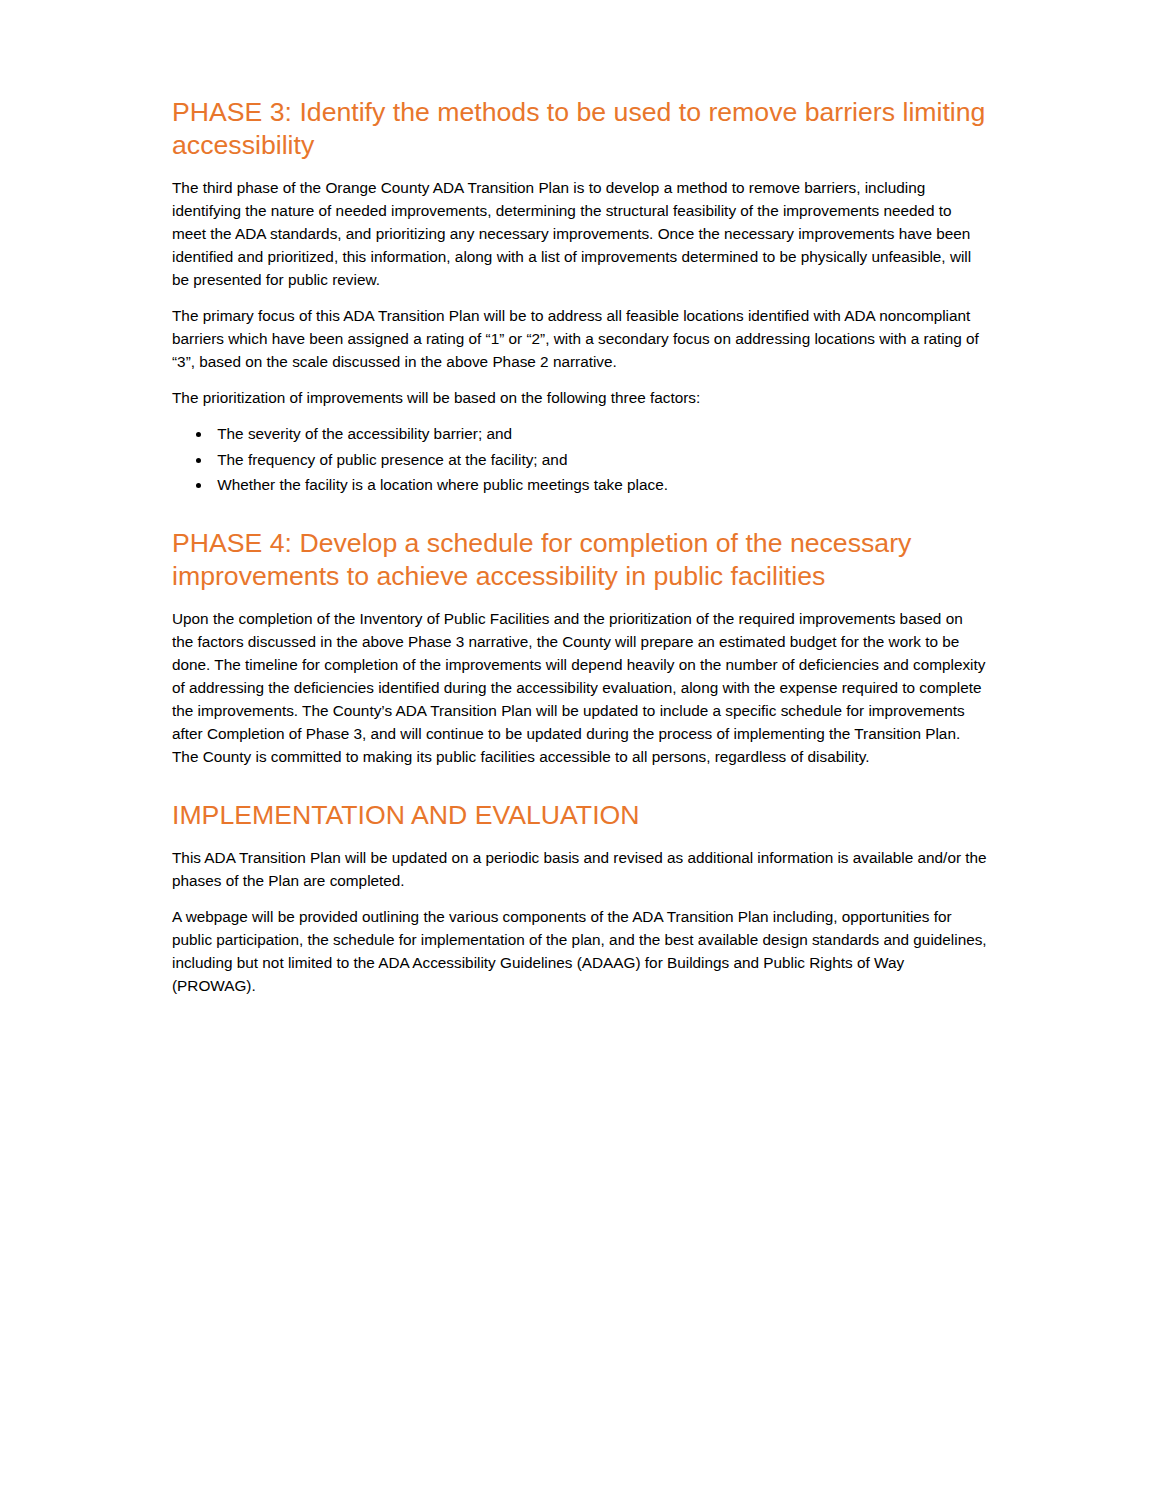PHASE 3: Identify the methods to be used to remove barriers limiting accessibility
The third phase of the Orange County ADA Transition Plan is to develop a method to remove barriers, including identifying the nature of needed improvements, determining the structural feasibility of the improvements needed to meet the ADA standards, and prioritizing any necessary improvements. Once the necessary improvements have been identified and prioritized, this information, along with a list of improvements determined to be physically unfeasible, will be presented for public review.
The primary focus of this ADA Transition Plan will be to address all feasible locations identified with ADA noncompliant barriers which have been assigned a rating of “1” or “2”, with a secondary focus on addressing locations with a rating of “3”, based on the scale discussed in the above Phase 2 narrative.
The prioritization of improvements will be based on the following three factors:
The severity of the accessibility barrier; and
The frequency of public presence at the facility; and
Whether the facility is a location where public meetings take place.
PHASE 4: Develop a schedule for completion of the necessary improvements to achieve accessibility in public facilities
Upon the completion of the Inventory of Public Facilities and the prioritization of the required improvements based on the factors discussed in the above Phase 3 narrative, the County will prepare an estimated budget for the work to be done. The timeline for completion of the improvements will depend heavily on the number of deficiencies and complexity of addressing the deficiencies identified during the accessibility evaluation, along with the expense required to complete the improvements. The County’s ADA Transition Plan will be updated to include a specific schedule for improvements after Completion of Phase 3, and will continue to be updated during the process of implementing the Transition Plan. The County is committed to making its public facilities accessible to all persons, regardless of disability.
Implementation and Evaluation
This ADA Transition Plan will be updated on a periodic basis and revised as additional information is available and/or the phases of the Plan are completed.
A webpage will be provided outlining the various components of the ADA Transition Plan including, opportunities for public participation, the schedule for implementation of the plan, and the best available design standards and guidelines, including but not limited to the ADA Accessibility Guidelines (ADAAG) for Buildings and Public Rights of Way (PROWAG).